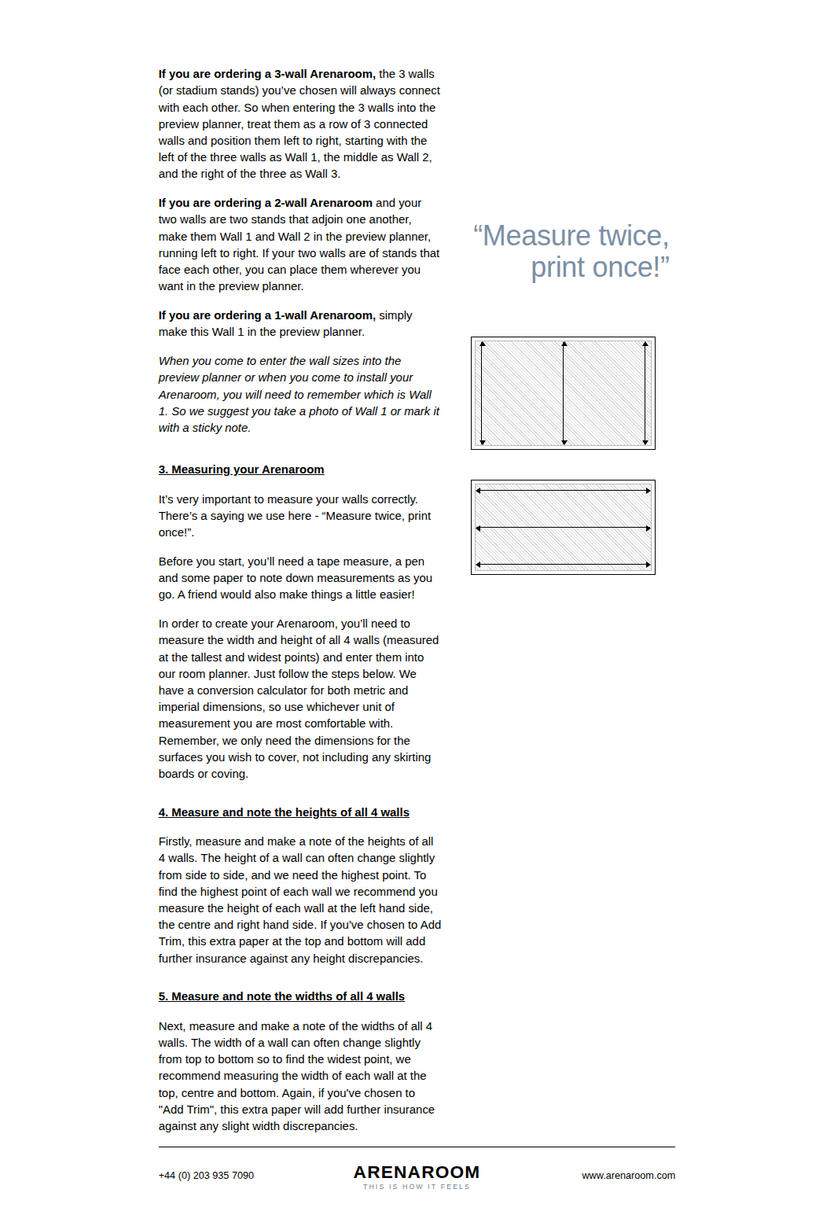If you are ordering a 3-wall Arenaroom, the 3 walls (or stadium stands) you’ve chosen will always connect with each other. So when entering the 3 walls into the preview planner, treat them as a row of 3 connected walls and position them left to right, starting with the left of the three walls as Wall 1, the middle as Wall 2, and the right of the three as Wall 3.
If you are ordering a 2-wall Arenaroom and your two walls are two stands that adjoin one another, make them Wall 1 and Wall 2 in the preview planner, running left to right. If your two walls are of stands that face each other, you can place them wherever you want in the preview planner.
If you are ordering a 1-wall Arenaroom, simply make this Wall 1 in the preview planner.
When you come to enter the wall sizes into the preview planner or when you come to install your Arenaroom, you will need to remember which is Wall 1. So we suggest you take a photo of Wall 1 or mark it with a sticky note.
3. Measuring your Arenaroom
It’s very important to measure your walls correctly. There’s a saying we use here - “Measure twice, print once!”.
Before you start, you’ll need a tape measure, a pen and some paper to note down measurements as you go. A friend would also make things a little easier!
In order to create your Arenaroom, you’ll need to measure the width and height of all 4 walls (measured at the tallest and widest points) and enter them into our room planner. Just follow the steps below. We have a conversion calculator for both metric and imperial dimensions, so use whichever unit of measurement you are most comfortable with. Remember, we only need the dimensions for the surfaces you wish to cover, not including any skirting boards or coving.
4. Measure and note the heights of all 4 walls
Firstly, measure and make a note of the heights of all 4 walls. The height of a wall can often change slightly from side to side, and we need the highest point. To find the highest point of each wall we recommend you measure the height of each wall at the left hand side, the centre and right hand side. If you've chosen to Add Trim, this extra paper at the top and bottom will add further insurance against any height discrepancies.
5. Measure and note the widths of all 4 walls
Next, measure and make a note of the widths of all 4 walls. The width of a wall can often change slightly from top to bottom so to find the widest point, we recommend measuring the width of each wall at the top, centre and bottom. Again, if you've chosen to "Add Trim", this extra paper will add further insurance against any slight width discrepancies.
“Measure twice,
print once!”
+44 (0) 203 935 7090
ARENAROOM
THIS IS HOW IT FEELS
www.arenaroom.com